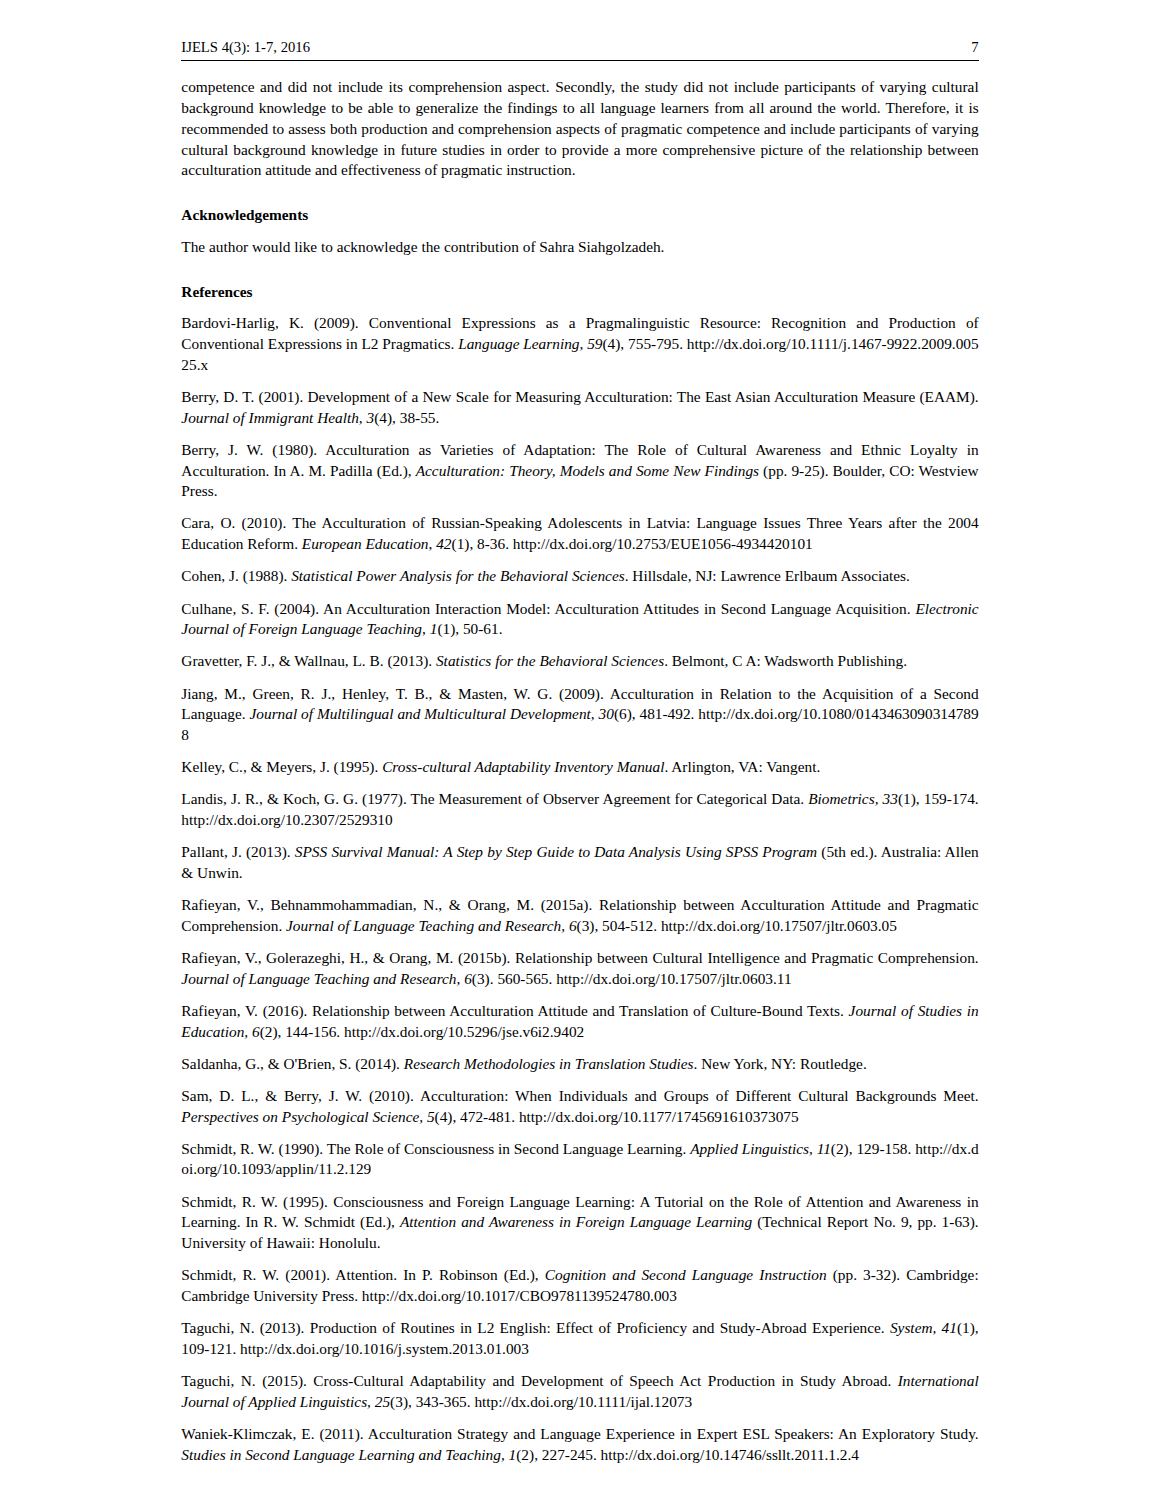IJELS 4(3): 1-7, 2016 7
competence and did not include its comprehension aspect. Secondly, the study did not include participants of varying cultural background knowledge to be able to generalize the findings to all language learners from all around the world. Therefore, it is recommended to assess both production and comprehension aspects of pragmatic competence and include participants of varying cultural background knowledge in future studies in order to provide a more comprehensive picture of the relationship between acculturation attitude and effectiveness of pragmatic instruction.
Acknowledgements
The author would like to acknowledge the contribution of Sahra Siahgolzadeh.
References
Bardovi-Harlig, K. (2009). Conventional Expressions as a Pragmalinguistic Resource: Recognition and Production of Conventional Expressions in L2 Pragmatics. Language Learning, 59(4), 755-795. http://dx.doi.org/10.1111/j.1467-9922.2009.00525.x
Berry, D. T. (2001). Development of a New Scale for Measuring Acculturation: The East Asian Acculturation Measure (EAAM). Journal of Immigrant Health, 3(4), 38-55.
Berry, J. W. (1980). Acculturation as Varieties of Adaptation: The Role of Cultural Awareness and Ethnic Loyalty in Acculturation. In A. M. Padilla (Ed.), Acculturation: Theory, Models and Some New Findings (pp. 9-25). Boulder, CO: Westview Press.
Cara, O. (2010). The Acculturation of Russian-Speaking Adolescents in Latvia: Language Issues Three Years after the 2004 Education Reform. European Education, 42(1), 8-36. http://dx.doi.org/10.2753/EUE1056-4934420101
Cohen, J. (1988). Statistical Power Analysis for the Behavioral Sciences. Hillsdale, NJ: Lawrence Erlbaum Associates.
Culhane, S. F. (2004). An Acculturation Interaction Model: Acculturation Attitudes in Second Language Acquisition. Electronic Journal of Foreign Language Teaching, 1(1), 50-61.
Gravetter, F. J., & Wallnau, L. B. (2013). Statistics for the Behavioral Sciences. Belmont, C A: Wadsworth Publishing.
Jiang, M., Green, R. J., Henley, T. B., & Masten, W. G. (2009). Acculturation in Relation to the Acquisition of a Second Language. Journal of Multilingual and Multicultural Development, 30(6), 481-492. http://dx.doi.org/10.1080/01434630903147898
Kelley, C., & Meyers, J. (1995). Cross-cultural Adaptability Inventory Manual. Arlington, VA: Vangent.
Landis, J. R., & Koch, G. G. (1977). The Measurement of Observer Agreement for Categorical Data. Biometrics, 33(1), 159-174. http://dx.doi.org/10.2307/2529310
Pallant, J. (2013). SPSS Survival Manual: A Step by Step Guide to Data Analysis Using SPSS Program (5th ed.). Australia: Allen & Unwin.
Rafieyan, V., Behnammohammadian, N., & Orang, M. (2015a). Relationship between Acculturation Attitude and Pragmatic Comprehension. Journal of Language Teaching and Research, 6(3), 504-512. http://dx.doi.org/10.17507/jltr.0603.05
Rafieyan, V., Golerazeghi, H., & Orang, M. (2015b). Relationship between Cultural Intelligence and Pragmatic Comprehension. Journal of Language Teaching and Research, 6(3). 560-565. http://dx.doi.org/10.17507/jltr.0603.11
Rafieyan, V. (2016). Relationship between Acculturation Attitude and Translation of Culture-Bound Texts. Journal of Studies in Education, 6(2), 144-156. http://dx.doi.org/10.5296/jse.v6i2.9402
Saldanha, G., & O'Brien, S. (2014). Research Methodologies in Translation Studies. New York, NY: Routledge.
Sam, D. L., & Berry, J. W. (2010). Acculturation: When Individuals and Groups of Different Cultural Backgrounds Meet. Perspectives on Psychological Science, 5(4), 472-481. http://dx.doi.org/10.1177/1745691610373075
Schmidt, R. W. (1990). The Role of Consciousness in Second Language Learning. Applied Linguistics, 11(2), 129-158. http://dx.doi.org/10.1093/applin/11.2.129
Schmidt, R. W. (1995). Consciousness and Foreign Language Learning: A Tutorial on the Role of Attention and Awareness in Learning. In R. W. Schmidt (Ed.), Attention and Awareness in Foreign Language Learning (Technical Report No. 9, pp. 1-63). University of Hawaii: Honolulu.
Schmidt, R. W. (2001). Attention. In P. Robinson (Ed.), Cognition and Second Language Instruction (pp. 3-32). Cambridge: Cambridge University Press. http://dx.doi.org/10.1017/CBO9781139524780.003
Taguchi, N. (2013). Production of Routines in L2 English: Effect of Proficiency and Study-Abroad Experience. System, 41(1), 109-121. http://dx.doi.org/10.1016/j.system.2013.01.003
Taguchi, N. (2015). Cross-Cultural Adaptability and Development of Speech Act Production in Study Abroad. International Journal of Applied Linguistics, 25(3), 343-365. http://dx.doi.org/10.1111/ijal.12073
Waniek-Klimczak, E. (2011). Acculturation Strategy and Language Experience in Expert ESL Speakers: An Exploratory Study. Studies in Second Language Learning and Teaching, 1(2), 227-245. http://dx.doi.org/10.14746/ssllt.2011.1.2.4